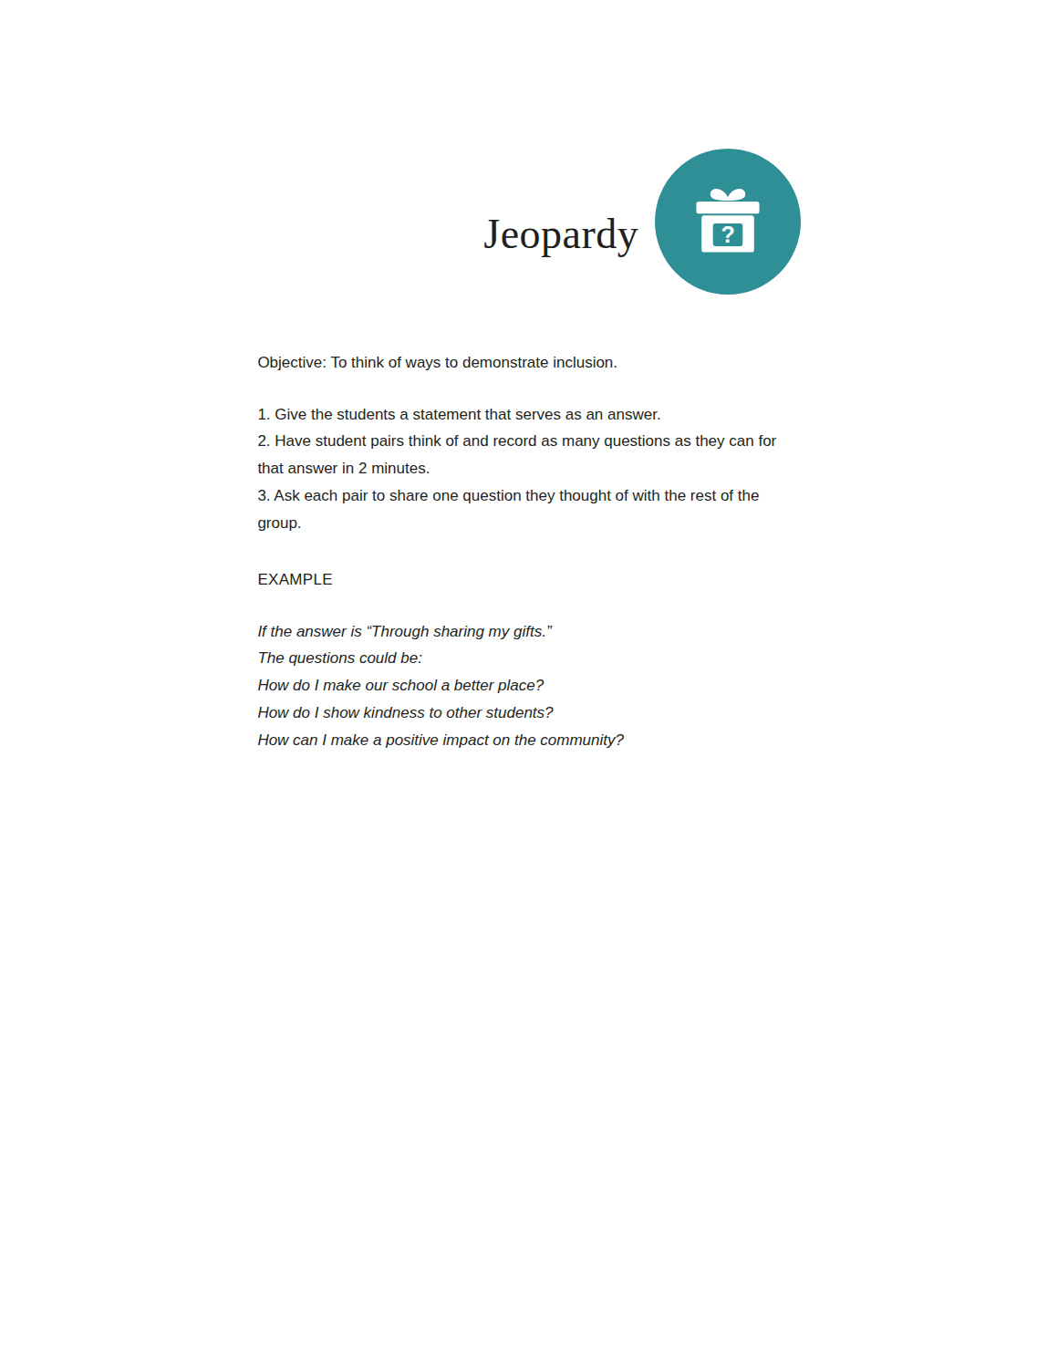Jeopardy
?
Objective: To think of ways to demonstrate inclusion.
1. Give the students a statement that serves as an answer.
2. Have student pairs think of and record as many questions as they can for that answer in 2 minutes.
3. Ask each pair to share one question they thought of with the rest of the group.
EXAMPLE
If the answer is “Through sharing my gifts.”
The questions could be:
How do I make our school a better place?
How do I show kindness to other students?
How can I make a positive impact on the community?